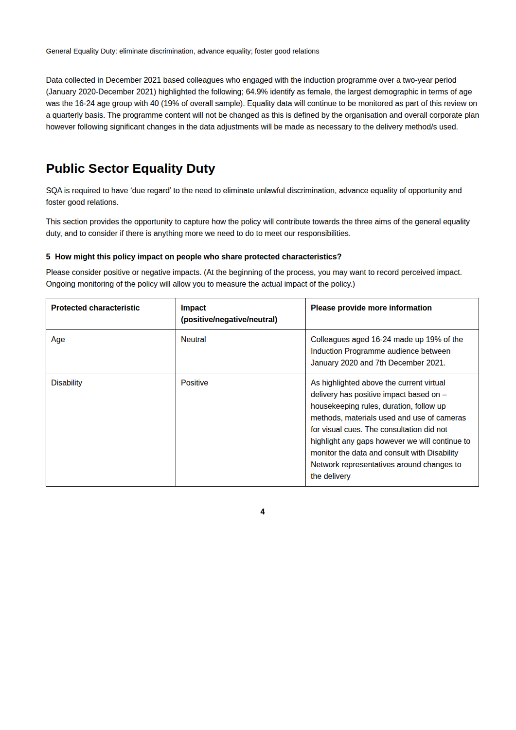General Equality Duty: eliminate discrimination, advance equality; foster good relations
Data collected in December 2021 based colleagues who engaged with the induction programme over a two-year period (January 2020-December 2021) highlighted the following; 64.9% identify as female, the largest demographic in terms of age was the 16-24 age group with 40 (19% of overall sample). Equality data will continue to be monitored as part of this review on a quarterly basis. The programme content will not be changed as this is defined by the organisation and overall corporate plan however following significant changes in the data adjustments will be made as necessary to the delivery method/s used.
Public Sector Equality Duty
SQA is required to have ‘due regard’ to the need to eliminate unlawful discrimination, advance equality of opportunity and foster good relations.
This section provides the opportunity to capture how the policy will contribute towards the three aims of the general equality duty, and to consider if there is anything more we need to do to meet our responsibilities.
5 How might this policy impact on people who share protected characteristics?
Please consider positive or negative impacts. (At the beginning of the process, you may want to record perceived impact. Ongoing monitoring of the policy will allow you to measure the actual impact of the policy.)
| Protected characteristic | Impact (positive/negative/neutral) | Please provide more information |
| --- | --- | --- |
| Age | Neutral | Colleagues aged 16-24 made up 19% of the Induction Programme audience between January 2020 and 7th December 2021. |
| Disability | Positive | As highlighted above the current virtual delivery has positive impact based on – housekeeping rules, duration, follow up methods, materials used and use of cameras for visual cues. The consultation did not highlight any gaps however we will continue to monitor the data and consult with Disability Network representatives around changes to the delivery |
4